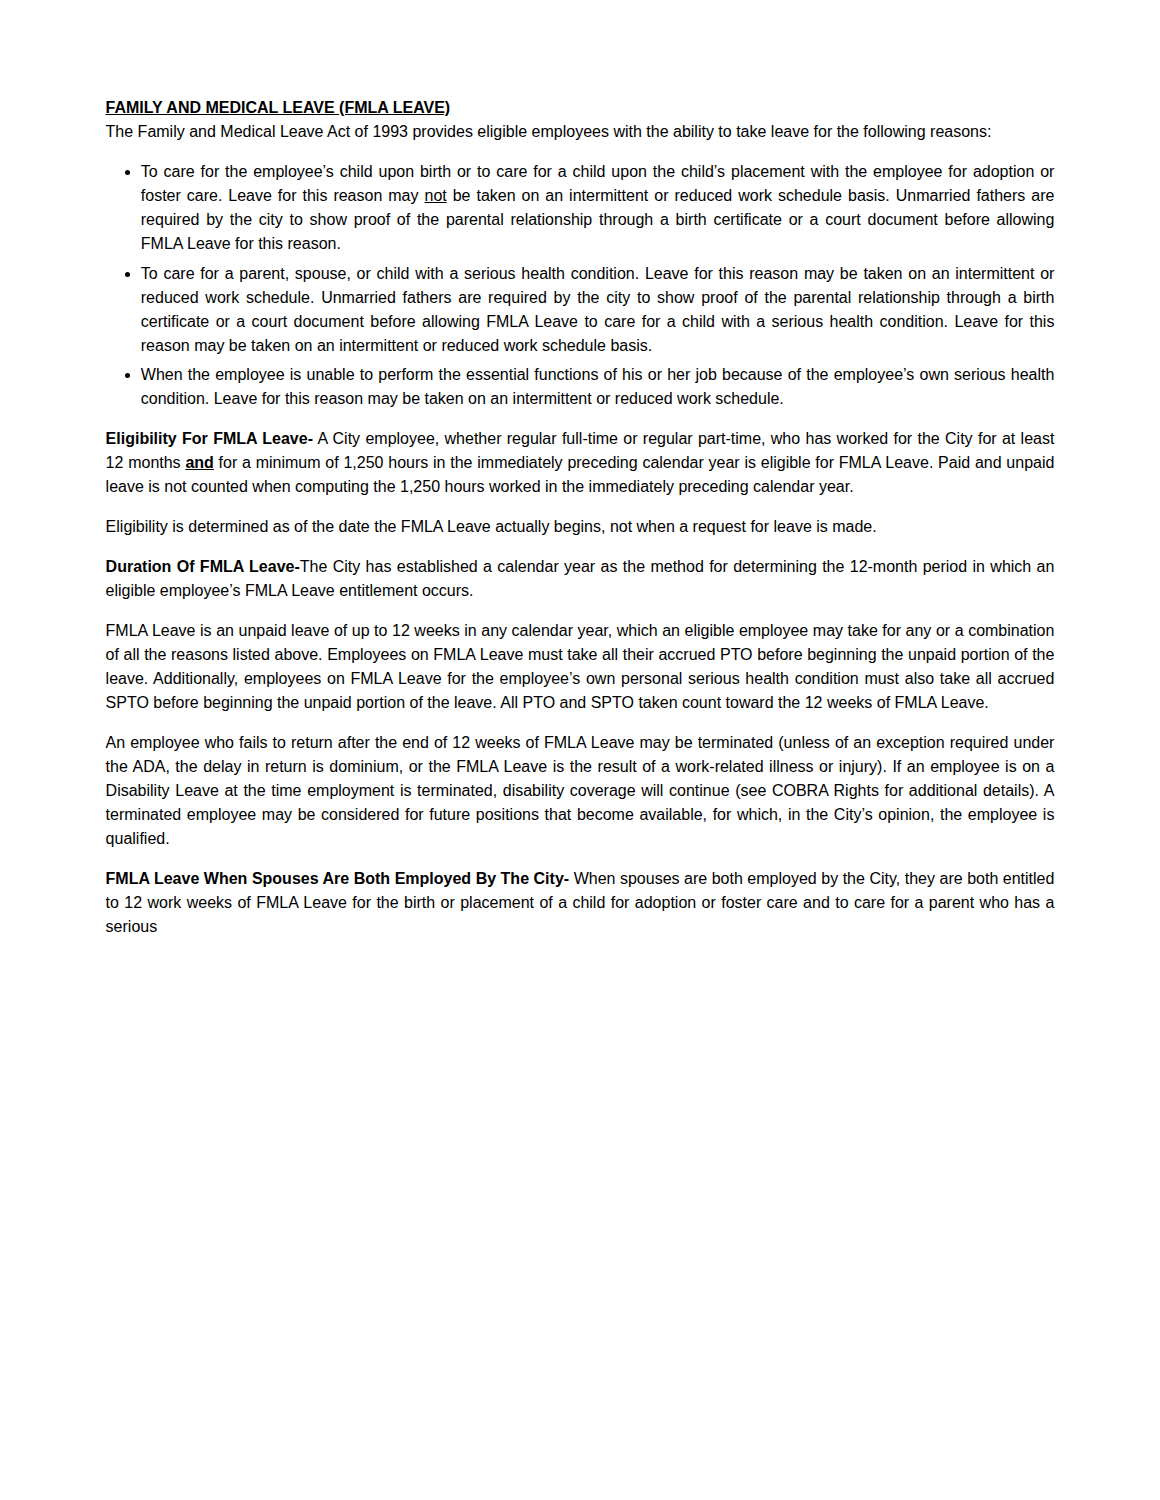FAMILY AND MEDICAL LEAVE (FMLA LEAVE)
The Family and Medical Leave Act of 1993 provides eligible employees with the ability to take leave for the following reasons:
To care for the employee’s child upon birth or to care for a child upon the child’s placement with the employee for adoption or foster care. Leave for this reason may not be taken on an intermittent or reduced work schedule basis. Unmarried fathers are required by the city to show proof of the parental relationship through a birth certificate or a court document before allowing FMLA Leave for this reason.
To care for a parent, spouse, or child with a serious health condition. Leave for this reason may be taken on an intermittent or reduced work schedule. Unmarried fathers are required by the city to show proof of the parental relationship through a birth certificate or a court document before allowing FMLA Leave to care for a child with a serious health condition. Leave for this reason may be taken on an intermittent or reduced work schedule basis.
When the employee is unable to perform the essential functions of his or her job because of the employee’s own serious health condition. Leave for this reason may be taken on an intermittent or reduced work schedule.
Eligibility For FMLA Leave- A City employee, whether regular full-time or regular part-time, who has worked for the City for at least 12 months and for a minimum of 1,250 hours in the immediately preceding calendar year is eligible for FMLA Leave. Paid and unpaid leave is not counted when computing the 1,250 hours worked in the immediately preceding calendar year.
Eligibility is determined as of the date the FMLA Leave actually begins, not when a request for leave is made.
Duration Of FMLA Leave-The City has established a calendar year as the method for determining the 12-month period in which an eligible employee’s FMLA Leave entitlement occurs.
FMLA Leave is an unpaid leave of up to 12 weeks in any calendar year, which an eligible employee may take for any or a combination of all the reasons listed above. Employees on FMLA Leave must take all their accrued PTO before beginning the unpaid portion of the leave. Additionally, employees on FMLA Leave for the employee’s own personal serious health condition must also take all accrued SPTO before beginning the unpaid portion of the leave. All PTO and SPTO taken count toward the 12 weeks of FMLA Leave.
An employee who fails to return after the end of 12 weeks of FMLA Leave may be terminated (unless of an exception required under the ADA, the delay in return is dominium, or the FMLA Leave is the result of a work-related illness or injury). If an employee is on a Disability Leave at the time employment is terminated, disability coverage will continue (see COBRA Rights for additional details). A terminated employee may be considered for future positions that become available, for which, in the City’s opinion, the employee is qualified.
FMLA Leave When Spouses Are Both Employed By The City- When spouses are both employed by the City, they are both entitled to 12 work weeks of FMLA Leave for the birth or placement of a child for adoption or foster care and to care for a parent who has a serious